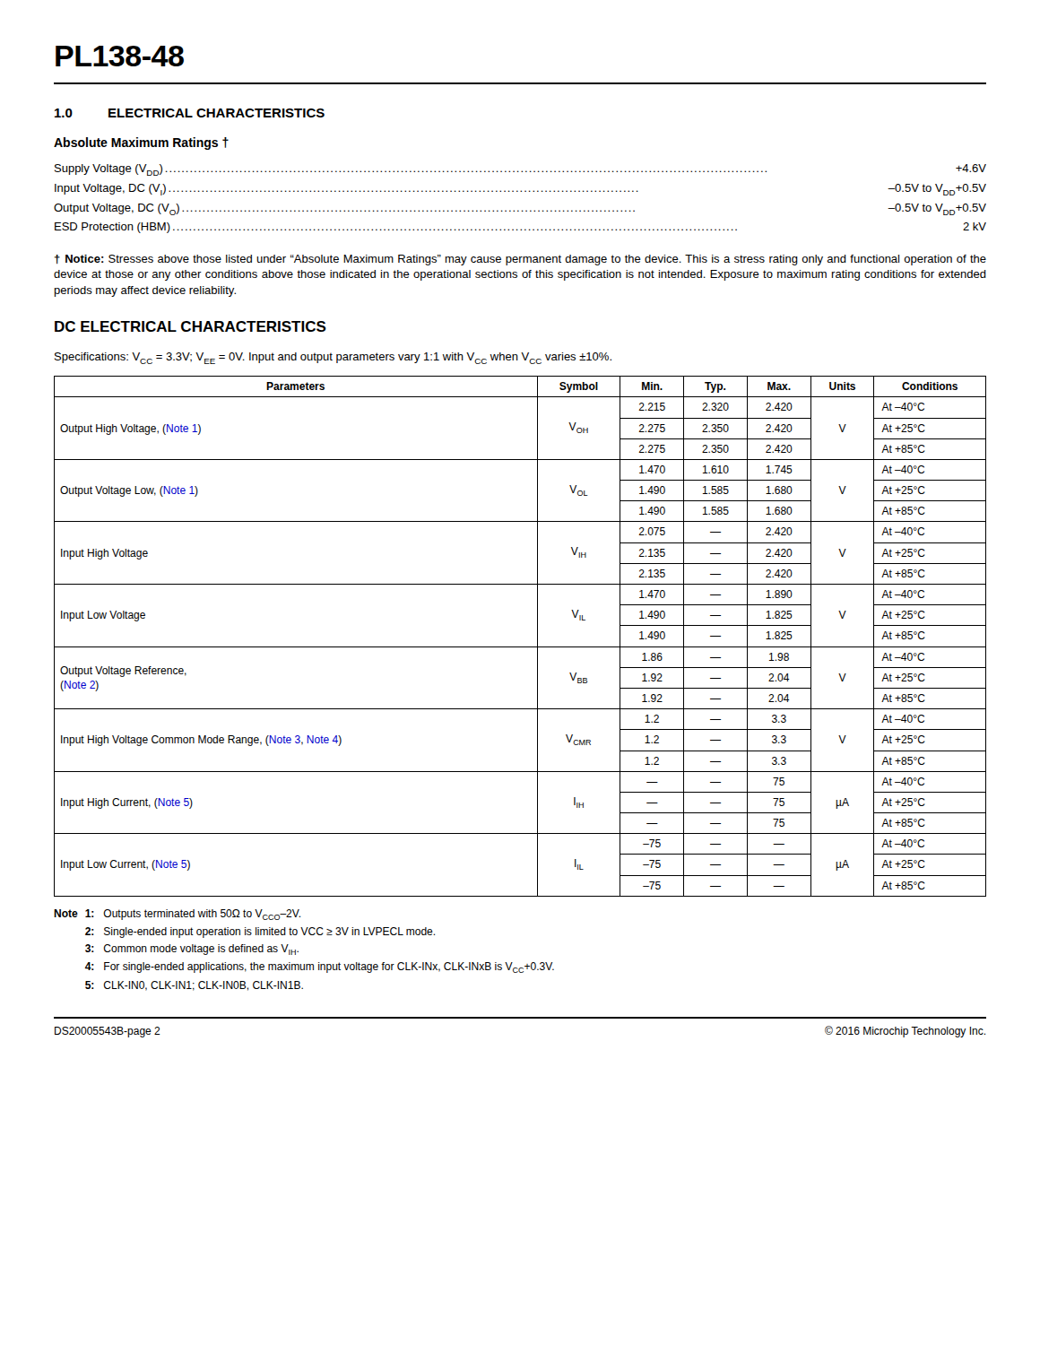PL138-48
1.0 ELECTRICAL CHARACTERISTICS
Absolute Maximum Ratings †
Supply Voltage (VDD) .................................................................................................................................................. +4.6V
Input Voltage, DC (VI) .................................................................................................................. –0.5V to VDD+0.5V
Output Voltage, DC (VO) .............................................................................................................. –0.5V to VDD+0.5V
ESD Protection (HBM) ......................................................................................................................................... 2 kV
† Notice: Stresses above those listed under “Absolute Maximum Ratings” may cause permanent damage to the device. This is a stress rating only and functional operation of the device at those or any other conditions above those indicated in the operational sections of this specification is not intended. Exposure to maximum rating conditions for extended periods may affect device reliability.
DC ELECTRICAL CHARACTERISTICS
Specifications: VCC = 3.3V; VEE = 0V. Input and output parameters vary 1:1 with VCC when VCC varies ±10%.
| Parameters | Symbol | Min. | Typ. | Max. | Units | Conditions |
| --- | --- | --- | --- | --- | --- | --- |
| Output High Voltage, ( Note 1 ) | V OH | 2.215 | 2.320 | 2.420 | V | At –40°C |
| 2.275 | 2.350 | 2.420 | At +25°C |
| 2.275 | 2.350 | 2.420 | At +85°C |
| Output Voltage Low, ( Note 1 ) | V OL | 1.470 | 1.610 | 1.745 | V | At –40°C |
| 1.490 | 1.585 | 1.680 | At +25°C |
| 1.490 | 1.585 | 1.680 | At +85°C |
| Input High Voltage | V IH | 2.075 | — | 2.420 | V | At –40°C |
| 2.135 | — | 2.420 | At +25°C |
| 2.135 | — | 2.420 | At +85°C |
| Input Low Voltage | V IL | 1.470 | — | 1.890 | V | At –40°C |
| 1.490 | — | 1.825 | At +25°C |
| 1.490 | — | 1.825 | At +85°C |
| Output Voltage Reference, ( Note 2 ) | V BB | 1.86 | — | 1.98 | V | At –40°C |
| 1.92 | — | 2.04 | At +25°C |
| 1.92 | — | 2.04 | At +85°C |
| Input High Voltage Common Mode Range, ( Note 3 , Note 4 ) | V CMR | 1.2 | — | 3.3 | V | At –40°C |
| 1.2 | — | 3.3 | At +25°C |
| 1.2 | — | 3.3 | At +85°C |
| Input High Current, ( Note 5 ) | I IH | — | — | 75 | µA | At –40°C |
| — | — | 75 | At +25°C |
| — | — | 75 | At +85°C |
| Input Low Current, ( Note 5 ) | I IL | –75 | — | — | µA | At –40°C |
| –75 | — | — | At +25°C |
| –75 | — | — | At +85°C |
| Note | 1: | Outputs terminated with 50Ω to V CCO –2V. |
| | 2: | Single-ended input operation is limited to VCC ≥ 3V in LVPECL mode. |
| | 3: | Common mode voltage is defined as V IH . |
| | 4: | For single-ended applications, the maximum input voltage for CLK-INx, CLK-INxB is V CC +0.3V. |
| | 5: | CLK-IN0, CLK-IN1; CLK-IN0B, CLK-IN1B. |
DS20005543B-page 2 © 2016 Microchip Technology Inc.